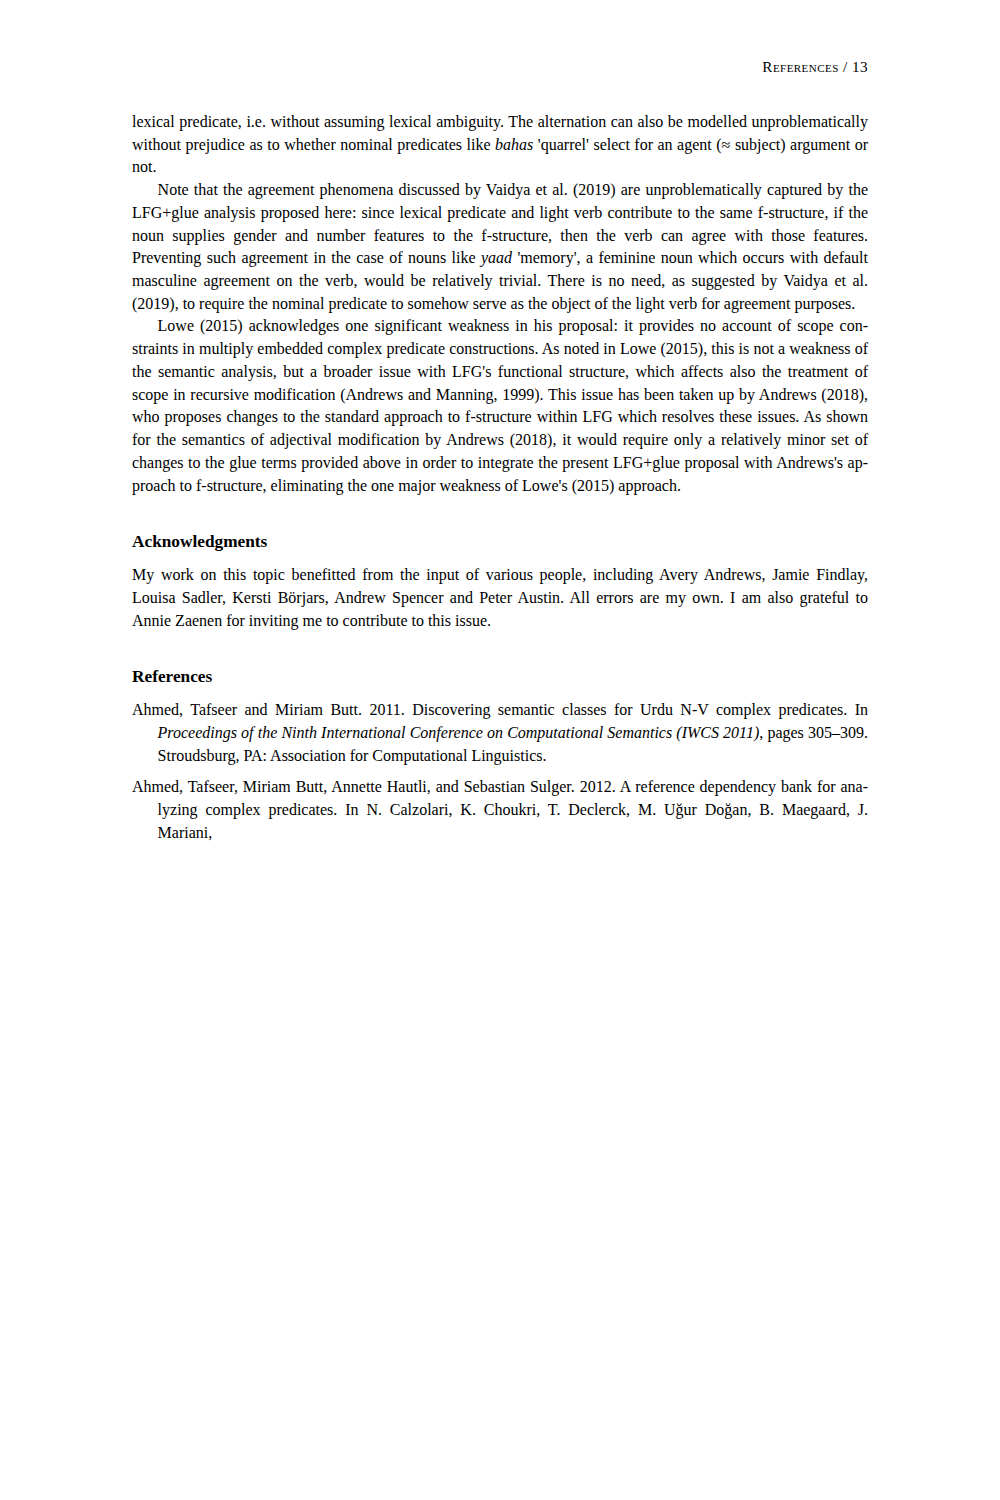References / 13
lexical predicate, i.e. without assuming lexical ambiguity. The alternation can also be modelled unproblematically without prejudice as to whether nominal predicates like bahas 'quarrel' select for an agent (≈ subject) argument or not.
Note that the agreement phenomena discussed by Vaidya et al. (2019) are unproblematically captured by the LFG+glue analysis proposed here: since lexical predicate and light verb contribute to the same f-structure, if the noun supplies gender and number features to the f-structure, then the verb can agree with those features. Preventing such agreement in the case of nouns like yaad 'memory', a feminine noun which occurs with default masculine agreement on the verb, would be relatively trivial. There is no need, as suggested by Vaidya et al. (2019), to require the nominal predicate to somehow serve as the object of the light verb for agreement purposes.
Lowe (2015) acknowledges one significant weakness in his proposal: it provides no account of scope constraints in multiply embedded complex predicate constructions. As noted in Lowe (2015), this is not a weakness of the semantic analysis, but a broader issue with LFG's functional structure, which affects also the treatment of scope in recursive modification (Andrews and Manning, 1999). This issue has been taken up by Andrews (2018), who proposes changes to the standard approach to f-structure within LFG which resolves these issues. As shown for the semantics of adjectival modification by Andrews (2018), it would require only a relatively minor set of changes to the glue terms provided above in order to integrate the present LFG+glue proposal with Andrews's approach to f-structure, eliminating the one major weakness of Lowe's (2015) approach.
Acknowledgments
My work on this topic benefitted from the input of various people, including Avery Andrews, Jamie Findlay, Louisa Sadler, Kersti Börjars, Andrew Spencer and Peter Austin. All errors are my own. I am also grateful to Annie Zaenen for inviting me to contribute to this issue.
References
Ahmed, Tafseer and Miriam Butt. 2011. Discovering semantic classes for Urdu N-V complex predicates. In Proceedings of the Ninth International Conference on Computational Semantics (IWCS 2011), pages 305–309. Stroudsburg, PA: Association for Computational Linguistics.
Ahmed, Tafseer, Miriam Butt, Annette Hautli, and Sebastian Sulger. 2012. A reference dependency bank for analyzing complex predicates. In N. Calzolari, K. Choukri, T. Declerck, M. Uğur Doğan, B. Maegaard, J. Mariani,